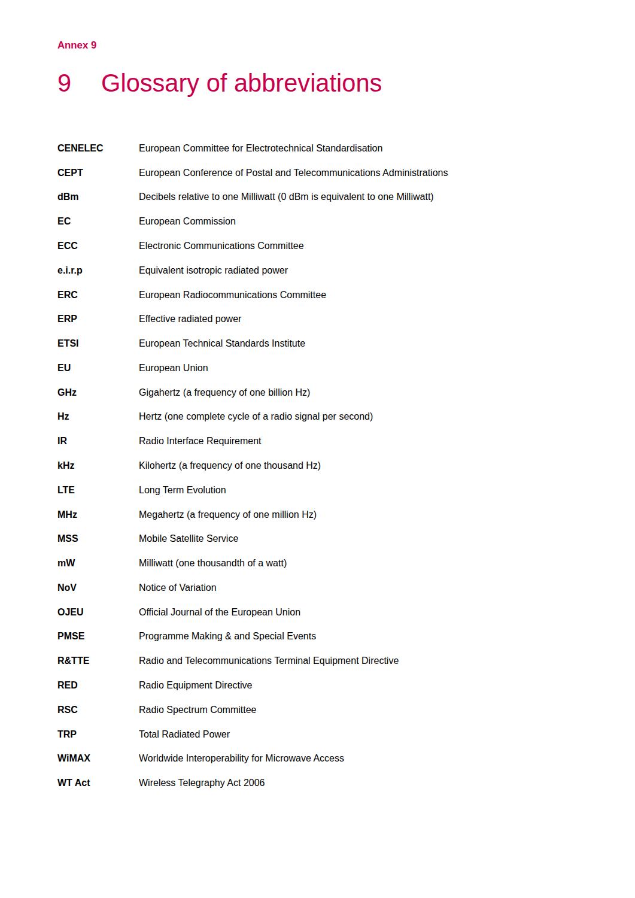Annex 9
9 Glossary of abbreviations
CENELEC
European Committee for Electrotechnical Standardisation
CEPT
European Conference of Postal and Telecommunications Administrations
dBm
Decibels relative to one Milliwatt (0 dBm is equivalent to one Milliwatt)
EC
European Commission
ECC
Electronic Communications Committee
e.i.r.p
Equivalent isotropic radiated power
ERC
European Radiocommunications Committee
ERP
Effective radiated power
ETSI
European Technical Standards Institute
EU
European Union
GHz
Gigahertz (a frequency of one billion Hz)
Hz
Hertz (one complete cycle of a radio signal per second)
IR
Radio Interface Requirement
kHz
Kilohertz (a frequency of one thousand Hz)
LTE
Long Term Evolution
MHz
Megahertz (a frequency of one million Hz)
MSS
Mobile Satellite Service
mW
Milliwatt (one thousandth of a watt)
NoV
Notice of Variation
OJEU
Official Journal of the European Union
PMSE
Programme Making & and Special Events
R&TTE
Radio and Telecommunications Terminal Equipment Directive
RED
Radio Equipment Directive
RSC
Radio Spectrum Committee
TRP
Total Radiated Power
WiMAX
Worldwide Interoperability for Microwave Access
WT Act
Wireless Telegraphy Act 2006